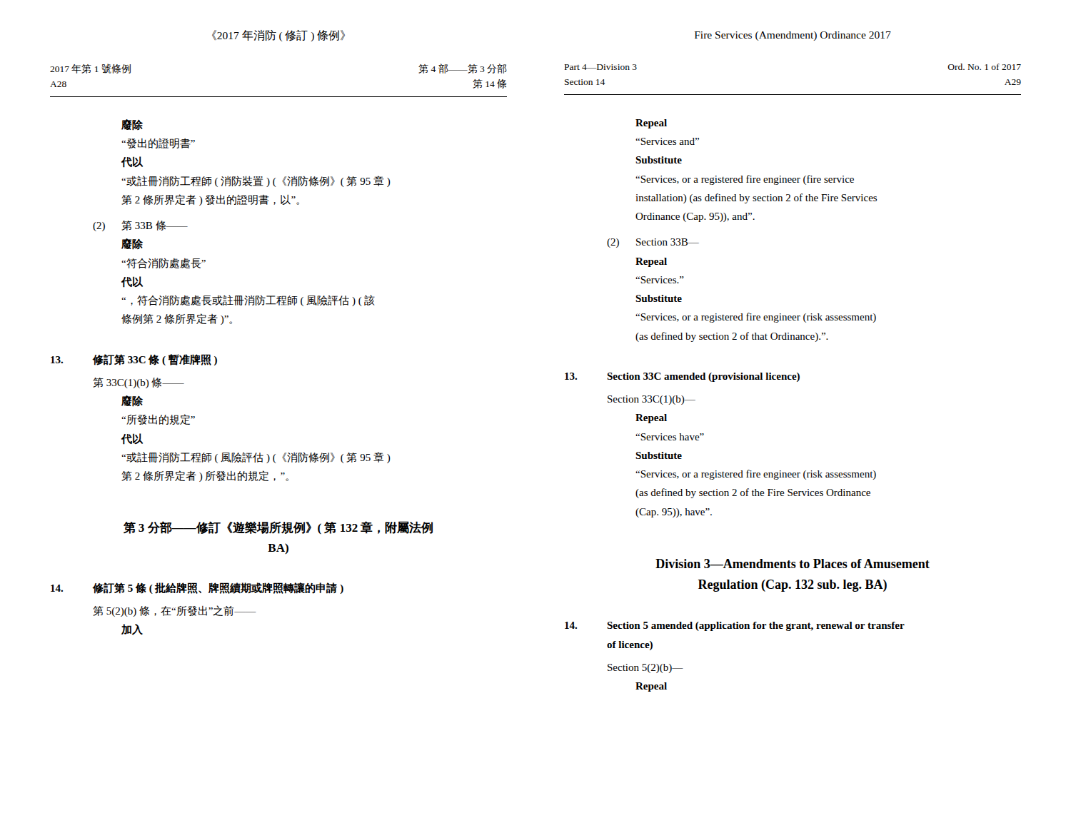《2017 年消防 ( 修訂 ) 條例》
2017 年第 1 號條例
第 4 部——第 3 分部
A28
第 14 條
廢除
“發出的證明書”
代以
“或註冊消防工程師 ( 消防裝置 ) (《消防條例》( 第 95 章 )
第 2 條所界定者 ) 發出的證明書，以”。
(2)
第 33B 條——
廢除
“符合消防處處長”
代以
“，符合消防處處長或註冊消防工程師 ( 風險評估 ) ( 該
條例第 2 條所界定者 )”。
13.
修訂第 33C 條 ( 暫准牌照 )
第 33C(1)(b) 條——
廢除
“所發出的規定”
代以
“或註冊消防工程師 ( 風險評估 ) (《消防條例》( 第 95 章 )
第 2 條所界定者 ) 所發出的規定，”。
第 3 分部——修訂《遊樂場所規例》( 第 132 章，附屬法例
BA)
14.
修訂第 5 條 ( 批給牌照、牌照續期或牌照轉讓的申請 )
第 5(2)(b) 條，在“所發出”之前——
加入
Fire Services (Amendment) Ordinance 2017
Part 4—Division 3
Ord. No. 1 of 2017
Section 14
A29
Repeal
“Services and”
Substitute
“Services, or a registered fire engineer (fire service
installation) (as defined by section 2 of the Fire Services
Ordinance (Cap. 95)), and”.
(2)
Section 33B—
Repeal
“Services.”
Substitute
“Services, or a registered fire engineer (risk assessment)
(as defined by section 2 of that Ordinance).”.
13.
Section 33C amended (provisional licence)
Section 33C(1)(b)—
Repeal
“Services have”
Substitute
“Services, or a registered fire engineer (risk assessment)
(as defined by section 2 of the Fire Services Ordinance
(Cap. 95)), have”.
Division 3—Amendments to Places of Amusement
Regulation (Cap. 132 sub. leg. BA)
14.
Section 5 amended (application for the grant, renewal or transfer
of licence)
Section 5(2)(b)—
Repeal